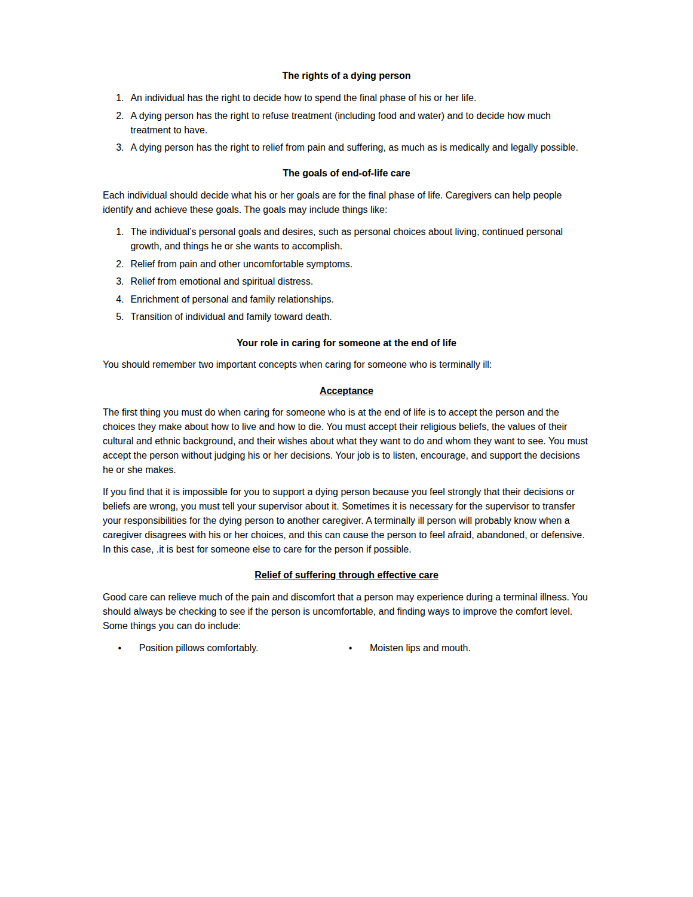The rights of a dying person
An individual has the right to decide how to spend the final phase of his or her life.
A dying person has the right to refuse treatment (including food and water) and to decide how much treatment to have.
A dying person has the right to relief from pain and suffering, as much as is medically and legally possible.
The goals of end-of-life care
Each individual should decide what his or her goals are for the final phase of life. Caregivers can help people identify and achieve these goals. The goals may include things like:
The individual’s personal goals and desires, such as personal choices about living, continued personal growth, and things he or she wants to accomplish.
Relief from pain and other uncomfortable symptoms.
Relief from emotional and spiritual distress.
Enrichment of personal and family relationships.
Transition of individual and family toward death.
Your role in caring for someone at the end of life
You should remember two important concepts when caring for someone who is terminally ill:
Acceptance
The first thing you must do when caring for someone who is at the end of life is to accept the person and the choices they make about how to live and how to die. You must accept their religious beliefs, the values of their cultural and ethnic background, and their wishes about what they want to do and whom they want to see. You must accept the person without judging his or her decisions. Your job is to listen, encourage, and support the decisions he or she makes.
If you find that it is impossible for you to support a dying person because you feel strongly that their decisions or beliefs are wrong, you must tell your supervisor about it. Sometimes it is necessary for the supervisor to transfer your responsibilities for the dying person to another caregiver. A terminally ill person will probably know when a caregiver disagrees with his or her choices, and this can cause the person to feel afraid, abandoned, or defensive. In this case, .it is best for someone else to care for the person if possible.
Relief of suffering through effective care
Good care can relieve much of the pain and discomfort that a person may experience during a terminal illness. You should always be checking to see if the person is uncomfortable, and finding ways to improve the comfort level. Some things you can do include:
Position pillows comfortably.
Moisten lips and mouth.